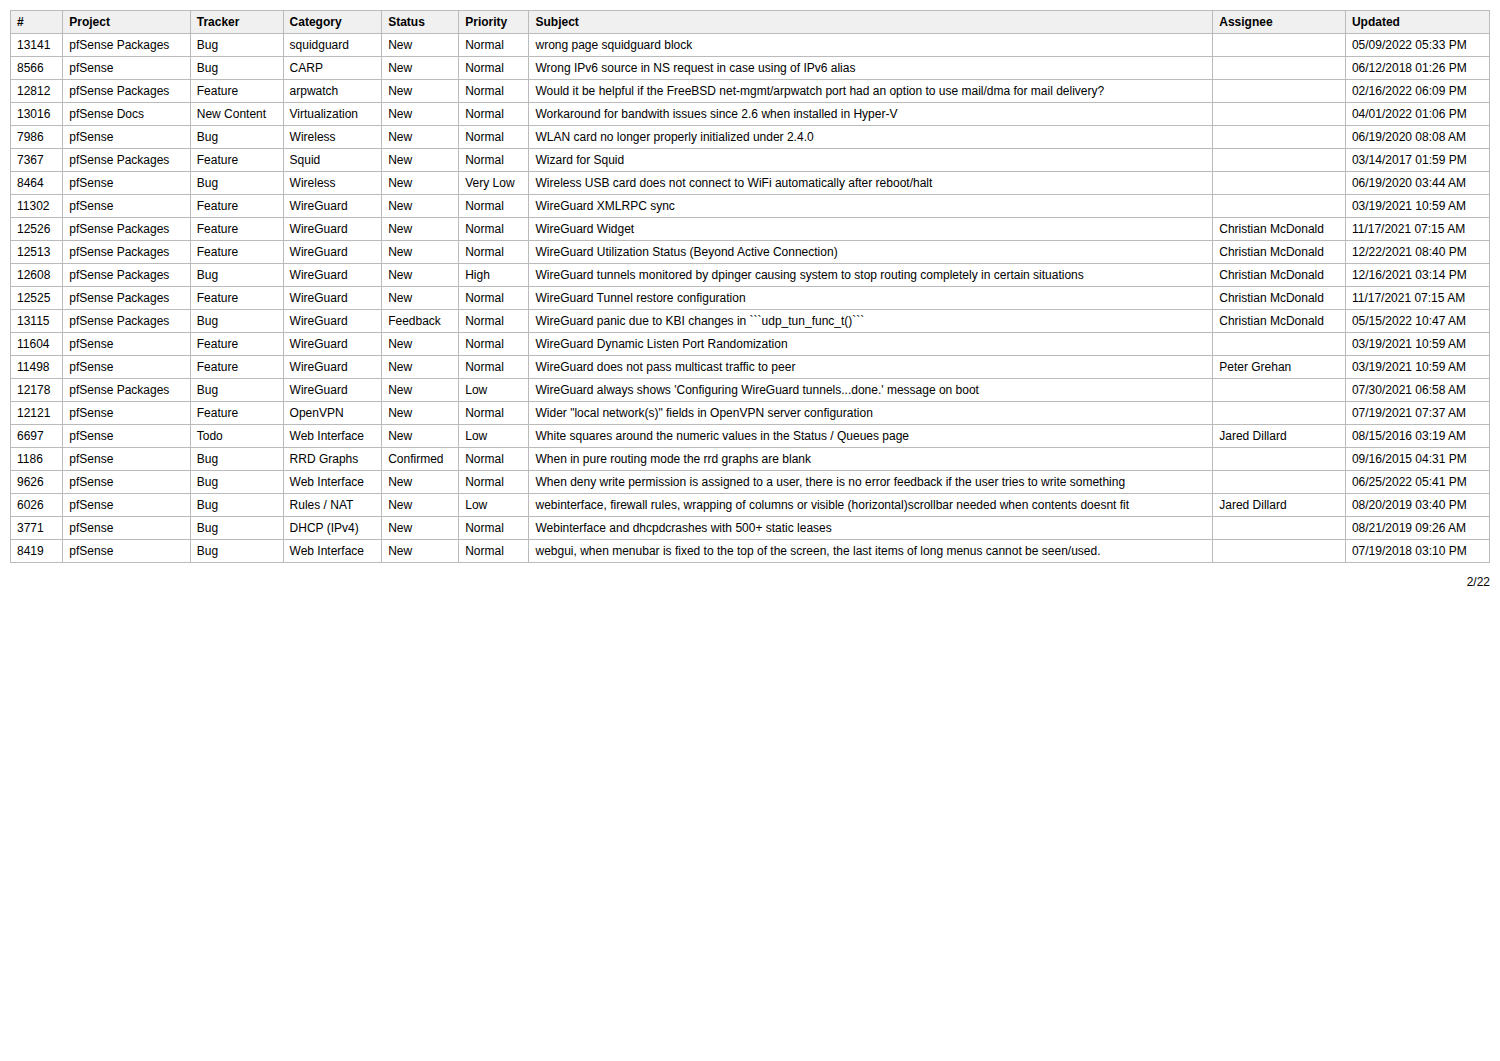| # | Project | Tracker | Category | Status | Priority | Subject | Assignee | Updated |
| --- | --- | --- | --- | --- | --- | --- | --- | --- |
| 13141 | pfSense Packages | Bug | squidguard | New | Normal | wrong page squidguard block | | 05/09/2022 05:33 PM |
| 8566 | pfSense | Bug | CARP | New | Normal | Wrong IPv6 source in NS request in case using of IPv6 alias | | 06/12/2018 01:26 PM |
| 12812 | pfSense Packages | Feature | arpwatch | New | Normal | Would it be helpful if the FreeBSD net-mgmt/arpwatch port had an option to use mail/dma for mail delivery? | | 02/16/2022 06:09 PM |
| 13016 | pfSense Docs | New Content | Virtualization | New | Normal | Workaround for bandwith issues since 2.6 when installed in Hyper-V | | 04/01/2022 01:06 PM |
| 7986 | pfSense | Bug | Wireless | New | Normal | WLAN card no longer properly initialized under 2.4.0 | | 06/19/2020 08:08 AM |
| 7367 | pfSense Packages | Feature | Squid | New | Normal | Wizard for Squid | | 03/14/2017 01:59 PM |
| 8464 | pfSense | Bug | Wireless | New | Very Low | Wireless USB card does not connect to WiFi automatically after reboot/halt | | 06/19/2020 03:44 AM |
| 11302 | pfSense | Feature | WireGuard | New | Normal | WireGuard XMLRPC sync | | 03/19/2021 10:59 AM |
| 12526 | pfSense Packages | Feature | WireGuard | New | Normal | WireGuard Widget | Christian McDonald | 11/17/2021 07:15 AM |
| 12513 | pfSense Packages | Feature | WireGuard | New | Normal | WireGuard Utilization Status (Beyond Active Connection) | Christian McDonald | 12/22/2021 08:40 PM |
| 12608 | pfSense Packages | Bug | WireGuard | New | High | WireGuard tunnels monitored by dpinger causing system to stop routing completely in certain situations | Christian McDonald | 12/16/2021 03:14 PM |
| 12525 | pfSense Packages | Feature | WireGuard | New | Normal | WireGuard Tunnel restore configuration | Christian McDonald | 11/17/2021 07:15 AM |
| 13115 | pfSense Packages | Bug | WireGuard | Feedback | Normal | WireGuard panic due to KBI changes in ```udp_tun_func_t()``` | Christian McDonald | 05/15/2022 10:47 AM |
| 11604 | pfSense | Feature | WireGuard | New | Normal | WireGuard Dynamic Listen Port Randomization | | 03/19/2021 10:59 AM |
| 11498 | pfSense | Feature | WireGuard | New | Normal | WireGuard does not pass multicast traffic to peer | Peter Grehan | 03/19/2021 10:59 AM |
| 12178 | pfSense Packages | Bug | WireGuard | New | Low | WireGuard always shows 'Configuring WireGuard tunnels...done.' message on boot | | 07/30/2021 06:58 AM |
| 12121 | pfSense | Feature | OpenVPN | New | Normal | Wider "local network(s)" fields in OpenVPN server configuration | | 07/19/2021 07:37 AM |
| 6697 | pfSense | Todo | Web Interface | New | Low | White squares around the numeric values in the Status / Queues page | Jared Dillard | 08/15/2016 03:19 AM |
| 1186 | pfSense | Bug | RRD Graphs | Confirmed | Normal | When in pure routing mode the rrd graphs are blank | | 09/16/2015 04:31 PM |
| 9626 | pfSense | Bug | Web Interface | New | Normal | When deny write permission is assigned to a user, there is no error feedback if the user tries to write something | | 06/25/2022 05:41 PM |
| 6026 | pfSense | Bug | Rules / NAT | New | Low | webinterface, firewall rules, wrapping of columns or visible (horizontal)scrollbar needed when contents doesnt fit | Jared Dillard | 08/20/2019 03:40 PM |
| 3771 | pfSense | Bug | DHCP (IPv4) | New | Normal | Webinterface and dhcpdcrashes with 500+ static leases | | 08/21/2019 09:26 AM |
| 8419 | pfSense | Bug | Web Interface | New | Normal | webgui, when menubar is fixed to the top of the screen, the last items of long menus cannot be seen/used. | | 07/19/2018 03:10 PM |
2/22